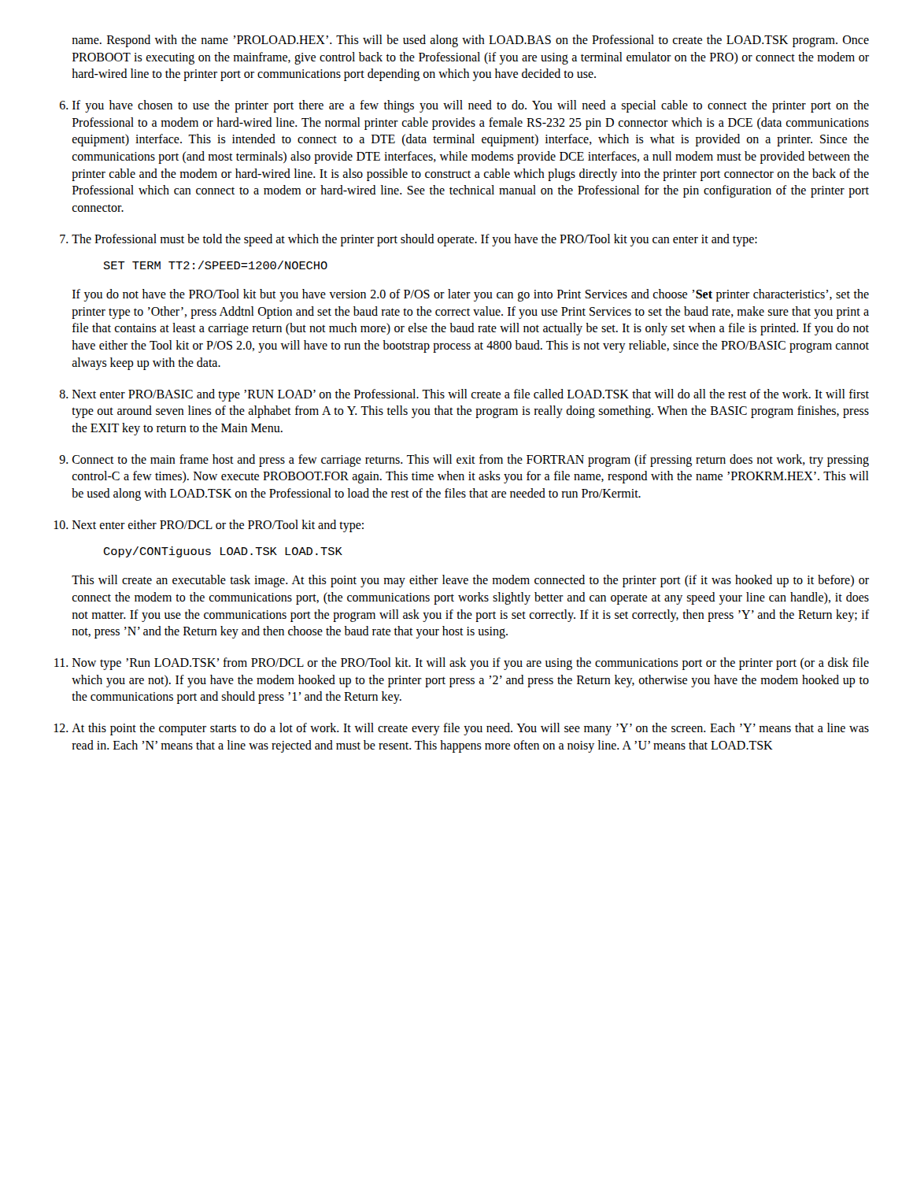name. Respond with the name ’PROLOAD.HEX’. This will be used along with LOAD.BAS on the Professional to create the LOAD.TSK program. Once PROBOOT is executing on the mainframe, give control back to the Professional (if you are using a terminal emulator on the PRO) or connect the modem or hard-wired line to the printer port or communications port depending on which you have decided to use.
If you have chosen to use the printer port there are a few things you will need to do. You will need a special cable to connect the printer port on the Professional to a modem or hard-wired line. The normal printer cable provides a female RS-232 25 pin D connector which is a DCE (data communications equipment) interface. This is intended to connect to a DTE (data terminal equipment) interface, which is what is provided on a printer. Since the communications port (and most terminals) also provide DTE interfaces, while modems provide DCE interfaces, a null modem must be provided between the printer cable and the modem or hard-wired line. It is also possible to construct a cable which plugs directly into the printer port connector on the back of the Professional which can connect to a modem or hard-wired line. See the technical manual on the Professional for the pin configuration of the printer port connector.
The Professional must be told the speed at which the printer port should operate. If you have the PRO/Tool kit you can enter it and type:
SET TERM TT2:/SPEED=1200/NOECHO
If you do not have the PRO/Tool kit but you have version 2.0 of P/OS or later you can go into Print Services and choose ’Set printer characteristics’, set the printer type to ’Other’, press Addtnl Option and set the baud rate to the correct value. If you use Print Services to set the baud rate, make sure that you print a file that contains at least a carriage return (but not much more) or else the baud rate will not actually be set. It is only set when a file is printed. If you do not have either the Tool kit or P/OS 2.0, you will have to run the bootstrap process at 4800 baud. This is not very reliable, since the PRO/BASIC program cannot always keep up with the data.
Next enter PRO/BASIC and type ’RUN LOAD’ on the Professional. This will create a file called LOAD.TSK that will do all the rest of the work. It will first type out around seven lines of the alphabet from A to Y. This tells you that the program is really doing something. When the BASIC program finishes, press the EXIT key to return to the Main Menu.
Connect to the main frame host and press a few carriage returns. This will exit from the FORTRAN program (if pressing return does not work, try pressing control-C a few times). Now execute PROBOOT.FOR again. This time when it asks you for a file name, respond with the name ’PROKRM.HEX’. This will be used along with LOAD.TSK on the Professional to load the rest of the files that are needed to run Pro/Kermit.
Next enter either PRO/DCL or the PRO/Tool kit and type:
Copy/CONTiguous LOAD.TSK LOAD.TSK
This will create an executable task image. At this point you may either leave the modem connected to the printer port (if it was hooked up to it before) or connect the modem to the communications port, (the communications port works slightly better and can operate at any speed your line can handle), it does not matter. If you use the communications port the program will ask you if the port is set correctly. If it is set correctly, then press ’Y’ and the Return key; if not, press ’N’ and the Return key and then choose the baud rate that your host is using.
Now type ’Run LOAD.TSK’ from PRO/DCL or the PRO/Tool kit. It will ask you if you are using the communications port or the printer port (or a disk file which you are not). If you have the modem hooked up to the printer port press a ’2’ and press the Return key, otherwise you have the modem hooked up to the communications port and should press ’1’ and the Return key.
At this point the computer starts to do a lot of work. It will create every file you need. You will see many ’Y’ on the screen. Each ’Y’ means that a line was read in. Each ’N’ means that a line was rejected and must be resent. This happens more often on a noisy line. A ’U’ means that LOAD.TSK